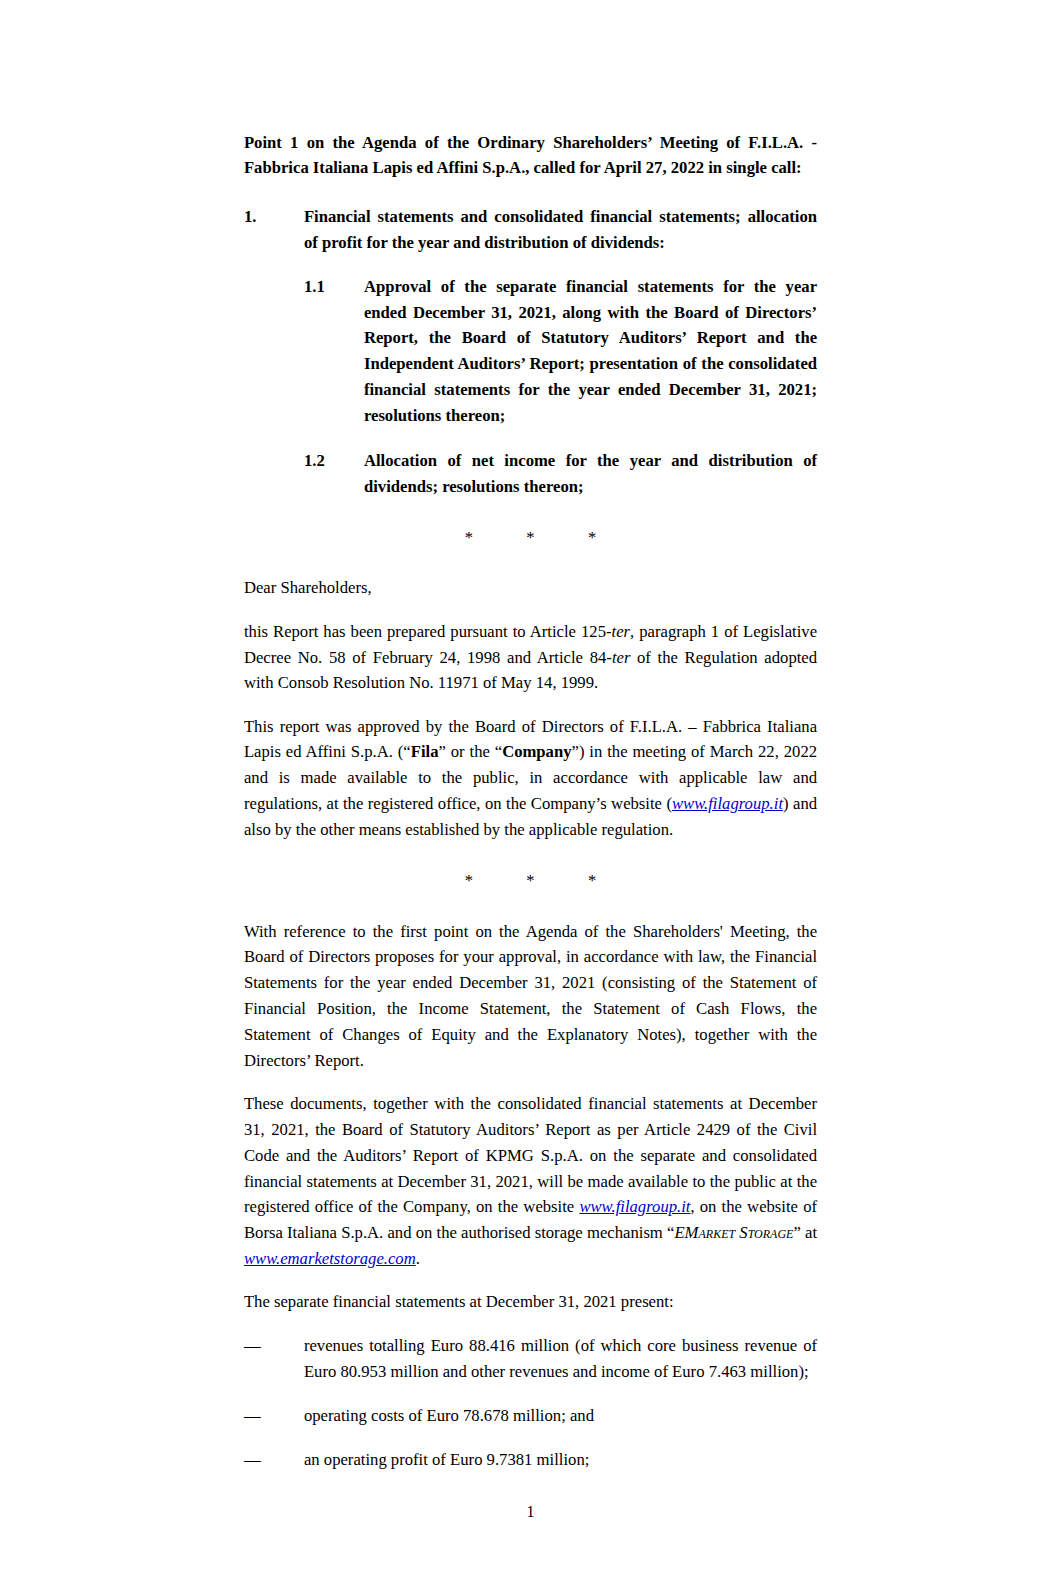Point 1 on the Agenda of the Ordinary Shareholders’ Meeting of F.I.L.A. - Fabbrica Italiana Lapis ed Affini S.p.A., called for April 27, 2022 in single call:
Financial statements and consolidated financial statements; allocation of profit for the year and distribution of dividends:
Approval of the separate financial statements for the year ended December 31, 2021, along with the Board of Directors’ Report, the Board of Statutory Auditors’ Report and the Independent Auditors’ Report; presentation of the consolidated financial statements for the year ended December 31, 2021; resolutions thereon;
Allocation of net income for the year and distribution of dividends; resolutions thereon;
***
Dear Shareholders,
this Report has been prepared pursuant to Article 125-ter, paragraph 1 of Legislative Decree No. 58 of February 24, 1998 and Article 84-ter of the Regulation adopted with Consob Resolution No. 11971 of May 14, 1999.
This report was approved by the Board of Directors of F.I.L.A. – Fabbrica Italiana Lapis ed Affini S.p.A. (“Fila” or the “Company”) in the meeting of March 22, 2022 and is made available to the public, in accordance with applicable law and regulations, at the registered office, on the Company’s website (www.filagroup.it) and also by the other means established by the applicable regulation.
***
With reference to the first point on the Agenda of the Shareholders' Meeting, the Board of Directors proposes for your approval, in accordance with law, the Financial Statements for the year ended December 31, 2021 (consisting of the Statement of Financial Position, the Income Statement, the Statement of Cash Flows, the Statement of Changes of Equity and the Explanatory Notes), together with the Directors’ Report.
These documents, together with the consolidated financial statements at December 31, 2021, the Board of Statutory Auditors’ Report as per Article 2429 of the Civil Code and the Auditors’ Report of KPMG S.p.A. on the separate and consolidated financial statements at December 31, 2021, will be made available to the public at the registered office of the Company, on the website www.filagroup.it, on the website of Borsa Italiana S.p.A. and on the authorised storage mechanism “EMarket Storage” at www.emarketstorage.com.
The separate financial statements at December 31, 2021 present:
revenues totalling Euro 88.416 million (of which core business revenue of Euro 80.953 million and other revenues and income of Euro 7.463 million);
operating costs of Euro 78.678 million; and
an operating profit of Euro 9.7381 million;
1